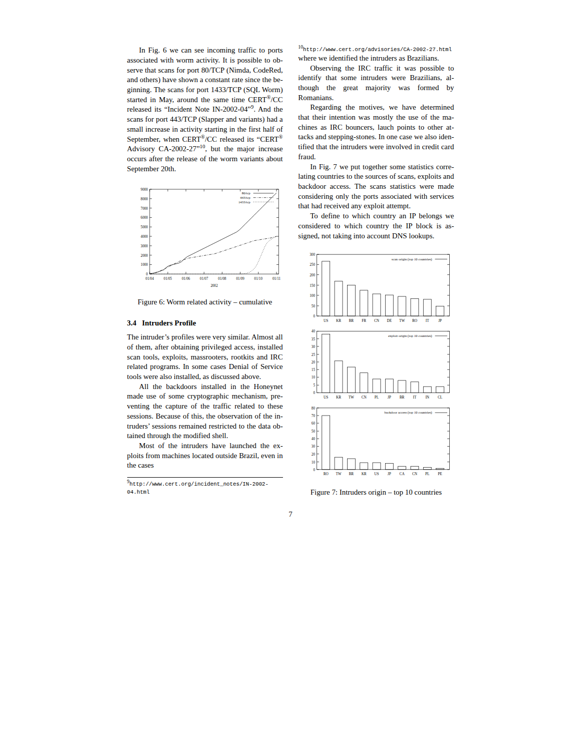In Fig. 6 we can see incoming traffic to ports associated with worm activity. It is possible to observe that scans for port 80/TCP (Nimda, CodeRed, and others) have shown a constant rate since the beginning. The scans for port 1433/TCP (SQL Worm) started in May, around the same time CERT®/CC released its “Incident Note IN-2002-04”9. And the scans for port 443/TCP (Slapper and variants) had a small increase in activity starting in the first half of September, when CERT®/CC released its “CERT® Advisory CA-2002-27”10, but the major increase occurs after the release of the worm variants about September 20th.
9000 8000 7000 6000 5000 4000 3000 2000 1000 0 01/04 01/05 01/06 01/07 01/08 01/09 01/10 01/11 2002 80/tcp 443/tcp 1433/tcp
Figure 6: Worm related activity – cumulative
3.4 Intruders Profile
The intruder’s profiles were very similar. Almost all of them, after obtaining privileged access, installed scan tools, exploits, massrooters, rootkits and IRC related programs. In some cases Denial of Service tools were also installed, as discussed above.
All the backdoors installed in the Honeynet made use of some cryptographic mechanism, preventing the capture of the traffic related to these sessions. Because of this, the observation of the intruders’ sessions remained restricted to the data obtained through the modified shell.
Most of the intruders have launched the exploits from machines located outside Brazil, even in the cases
9http://www.cert.org/incident_notes/IN-2002-04.html
10http://www.cert.org/advisories/CA-2002-27.html
where we identified the intruders as Brazilians.
Observing the IRC traffic it was possible to identify that some intruders were Brazilians, although the great majority was formed by Romanians.
Regarding the motives, we have determined that their intention was mostly the use of the machines as IRC bouncers, lauch points to other attacks and stepping-stones. In one case we also identified that the intruders were involved in credit card fraud.
In Fig. 7 we put together some statistics correlating countries to the sources of scans, exploits and backdoor access. The scans statistics were made considering only the ports associated with services that had received any exploit attempt.
To define to which country an IP belongs we considered to which country the IP block is assigned, not taking into account DNS lookups.
300 250 200 150 100 50 0 scan origin (top 10 countries) US KR BR FR CN DE TW RO IT JP 40 35 30 25 20 15 10 5 0 exploit origin (top 10 countries) US KR TW CN PL JP BR IT IN CL 80 70 60 50 40 30 20 10 0 backdoor access (top 10 countries) RO TW BR KR US JP CA CN PL PE
Figure 7: Intruders origin – top 10 countries
7